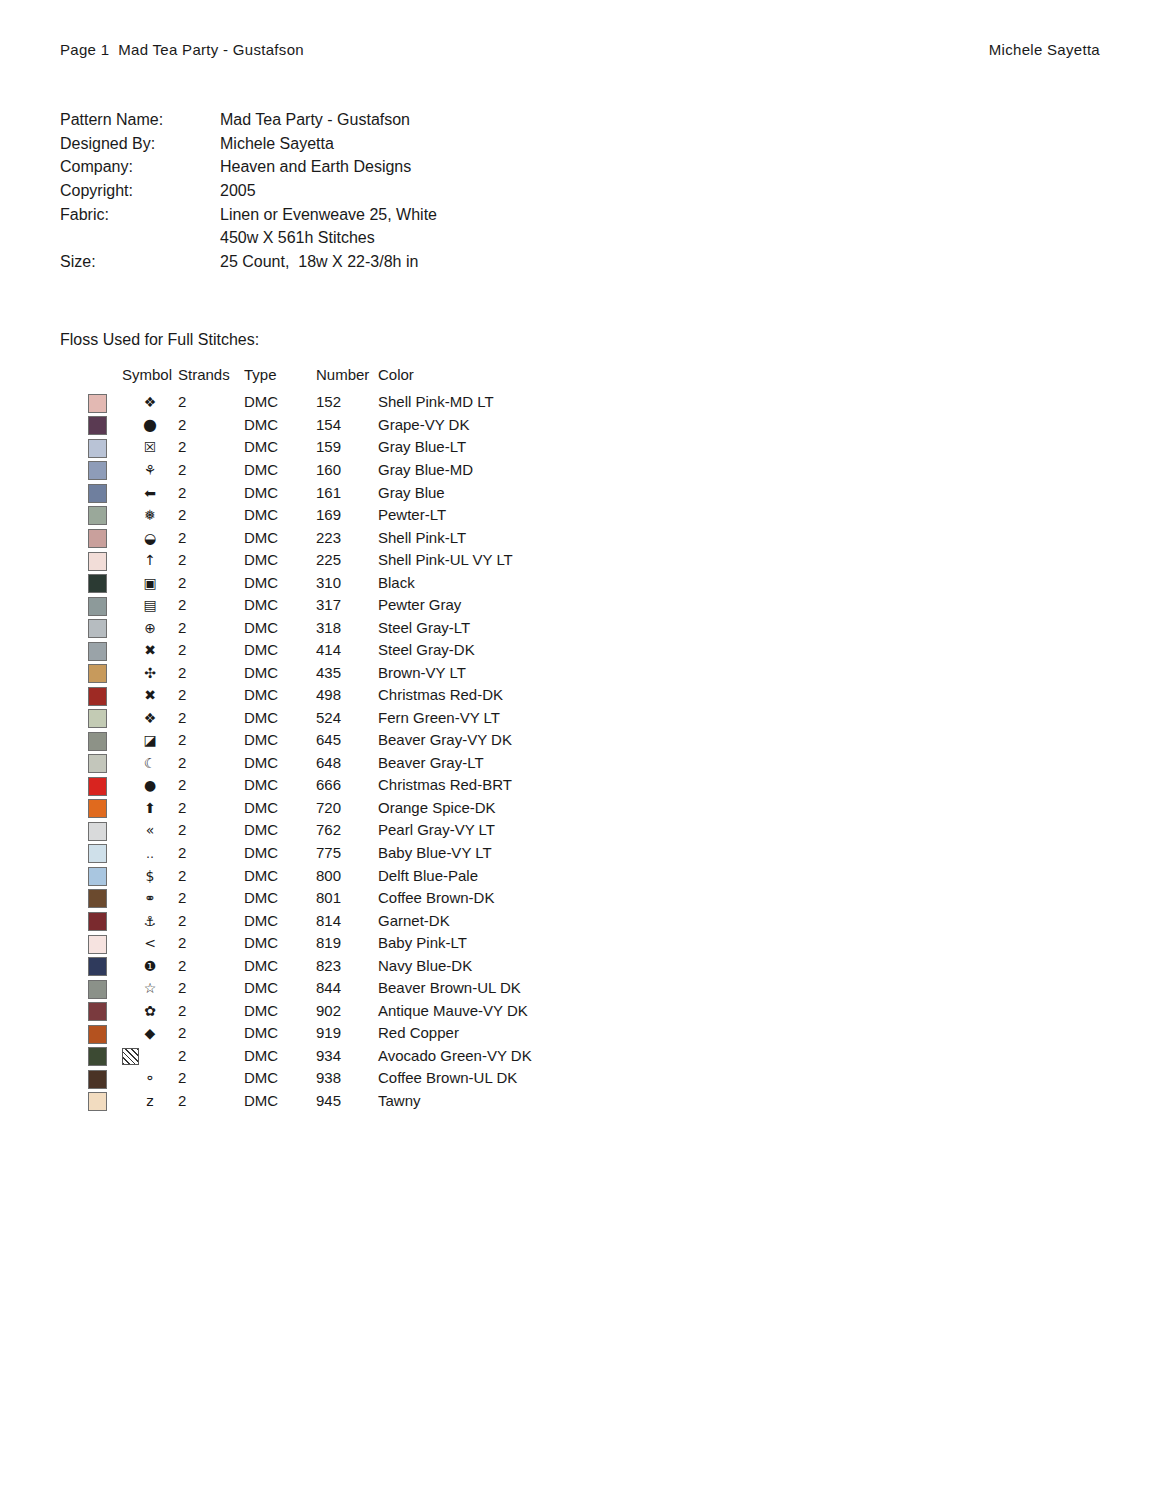Page 1 Mad Tea Party - Gustafson
Michele Sayetta
| Pattern Name: | Mad Tea Party - Gustafson |
| Designed By: | Michele Sayetta |
| Company: | Heaven and Earth Designs |
| Copyright: | 2005 |
| Fabric: | Linen or Evenweave 25, White |
| | 450w X 561h Stitches |
| Size: | 25 Count, 18w X 22-3/8h in |
Floss Used for Full Stitches:
| | Symbol | Strands | Type | Number | Color |
| --- | --- | --- | --- | --- | --- |
| | ❖ | 2 | DMC | 152 | Shell Pink-MD LT |
| | ● | 2 | DMC | 154 | Grape-VY DK |
| | ☒ | 2 | DMC | 159 | Gray Blue-LT |
| | ⚘ | 2 | DMC | 160 | Gray Blue-MD |
| | ⬅ | 2 | DMC | 161 | Gray Blue |
| | ❅ | 2 | DMC | 169 | Pewter-LT |
| | ◒ | 2 | DMC | 223 | Shell Pink-LT |
| | ↑ | 2 | DMC | 225 | Shell Pink-UL VY LT |
| | ▣ | 2 | DMC | 310 | Black |
| | ▤ | 2 | DMC | 317 | Pewter Gray |
| | ⊕ | 2 | DMC | 318 | Steel Gray-LT |
| | ✖ | 2 | DMC | 414 | Steel Gray-DK |
| | ✣ | 2 | DMC | 435 | Brown-VY LT |
| | ✖ | 2 | DMC | 498 | Christmas Red-DK |
| | ❖ | 2 | DMC | 524 | Fern Green-VY LT |
| | ◪ | 2 | DMC | 645 | Beaver Gray-VY DK |
| | ☾ | 2 | DMC | 648 | Beaver Gray-LT |
| | ● | 2 | DMC | 666 | Christmas Red-BRT |
| | ⬆ | 2 | DMC | 720 | Orange Spice-DK |
| | « | 2 | DMC | 762 | Pearl Gray-VY LT |
| | ․․ | 2 | DMC | 775 | Baby Blue-VY LT |
| | $ | 2 | DMC | 800 | Delft Blue-Pale |
| | ⚭ | 2 | DMC | 801 | Coffee Brown-DK |
| | ⚓ | 2 | DMC | 814 | Garnet-DK |
| | < | 2 | DMC | 819 | Baby Pink-LT |
| | ❶ | 2 | DMC | 823 | Navy Blue-DK |
| | ☆ | 2 | DMC | 844 | Beaver Brown-UL DK |
| | ✿ | 2 | DMC | 902 | Antique Mauve-VY DK |
| | ◆ | 2 | DMC | 919 | Red Copper |
| | | 2 | DMC | 934 | Avocado Green-VY DK |
| | ⚬ | 2 | DMC | 938 | Coffee Brown-UL DK |
| | z | 2 | DMC | 945 | Tawny |